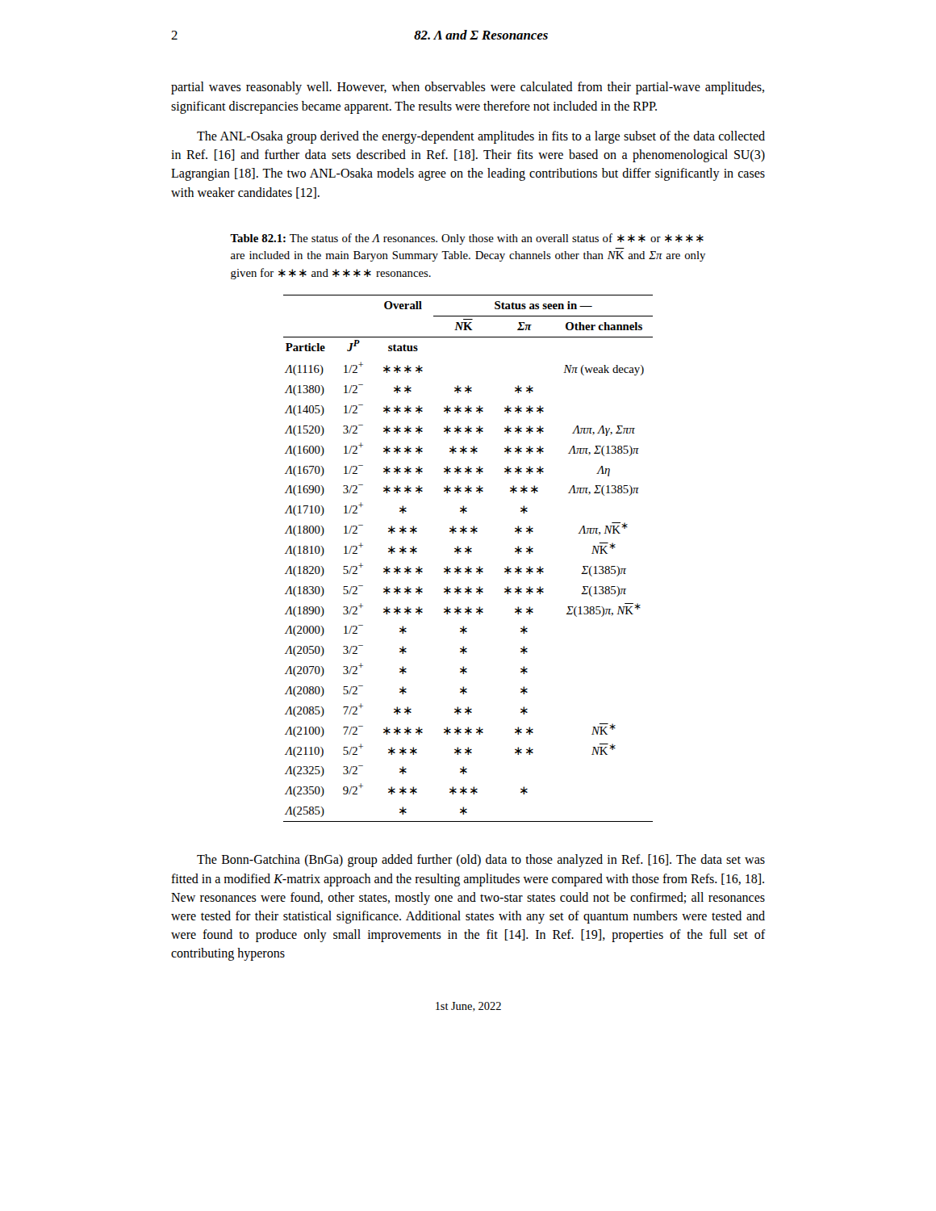2
82. Λ and Σ Resonances
partial waves reasonably well. However, when observables were calculated from their partial-wave amplitudes, significant discrepancies became apparent. The results were therefore not included in the RPP.
The ANL-Osaka group derived the energy-dependent amplitudes in fits to a large subset of the data collected in Ref. [16] and further data sets described in Ref. [18]. Their fits were based on a phenomenological SU(3) Lagrangian [18]. The two ANL-Osaka models agree on the leading contributions but differ significantly in cases with weaker candidates [12].
Table 82.1: The status of the Λ resonances. Only those with an overall status of ∗∗∗ or ∗∗∗∗ are included in the main Baryon Summary Table. Decay channels other than NK and Σπ are only given for ∗∗∗ and ∗∗∗∗ resonances.
| | | Overall | Status as seen in — |
| --- | --- | --- | --- |
| N K | Σπ | Other channels |
| Particle | J P | status | | | |
| Λ (1116) | 1/2 + | ∗∗∗∗ | | | Nπ (weak decay) |
| Λ (1380) | 1/2 − | ∗∗ | ∗∗ | ∗∗ | |
| Λ (1405) | 1/2 − | ∗∗∗∗ | ∗∗∗∗ | ∗∗∗∗ | |
| Λ (1520) | 3/2 − | ∗∗∗∗ | ∗∗∗∗ | ∗∗∗∗ | Λππ , Λγ , Σππ |
| Λ (1600) | 1/2 + | ∗∗∗∗ | ∗∗∗ | ∗∗∗∗ | Λππ , Σ (1385) π |
| Λ (1670) | 1/2 − | ∗∗∗∗ | ∗∗∗∗ | ∗∗∗∗ | Λη |
| Λ (1690) | 3/2 − | ∗∗∗∗ | ∗∗∗∗ | ∗∗∗ | Λππ , Σ (1385) π |
| Λ (1710) | 1/2 + | ∗ | ∗ | ∗ | |
| Λ (1800) | 1/2 − | ∗∗∗ | ∗∗∗ | ∗∗ | Λππ , N K ∗ |
| Λ (1810) | 1/2 + | ∗∗∗ | ∗∗ | ∗∗ | N K ∗ |
| Λ (1820) | 5/2 + | ∗∗∗∗ | ∗∗∗∗ | ∗∗∗∗ | Σ (1385) π |
| Λ (1830) | 5/2 − | ∗∗∗∗ | ∗∗∗∗ | ∗∗∗∗ | Σ (1385) π |
| Λ (1890) | 3/2 + | ∗∗∗∗ | ∗∗∗∗ | ∗∗ | Σ (1385) π , N K ∗ |
| Λ (2000) | 1/2 − | ∗ | ∗ | ∗ | |
| Λ (2050) | 3/2 − | ∗ | ∗ | ∗ | |
| Λ (2070) | 3/2 + | ∗ | ∗ | ∗ | |
| Λ (2080) | 5/2 − | ∗ | ∗ | ∗ | |
| Λ (2085) | 7/2 + | ∗∗ | ∗∗ | ∗ | |
| Λ (2100) | 7/2 − | ∗∗∗∗ | ∗∗∗∗ | ∗∗ | N K ∗ |
| Λ (2110) | 5/2 + | ∗∗∗ | ∗∗ | ∗∗ | N K ∗ |
| Λ (2325) | 3/2 − | ∗ | ∗ | | |
| Λ (2350) | 9/2 + | ∗∗∗ | ∗∗∗ | ∗ | |
| Λ (2585) | | ∗ | ∗ | | |
The Bonn-Gatchina (BnGa) group added further (old) data to those analyzed in Ref. [16]. The data set was fitted in a modified K-matrix approach and the resulting amplitudes were compared with those from Refs. [16, 18]. New resonances were found, other states, mostly one and two-star states could not be confirmed; all resonances were tested for their statistical significance. Additional states with any set of quantum numbers were tested and were found to produce only small improvements in the fit [14]. In Ref. [19], properties of the full set of contributing hyperons
1st June, 2022